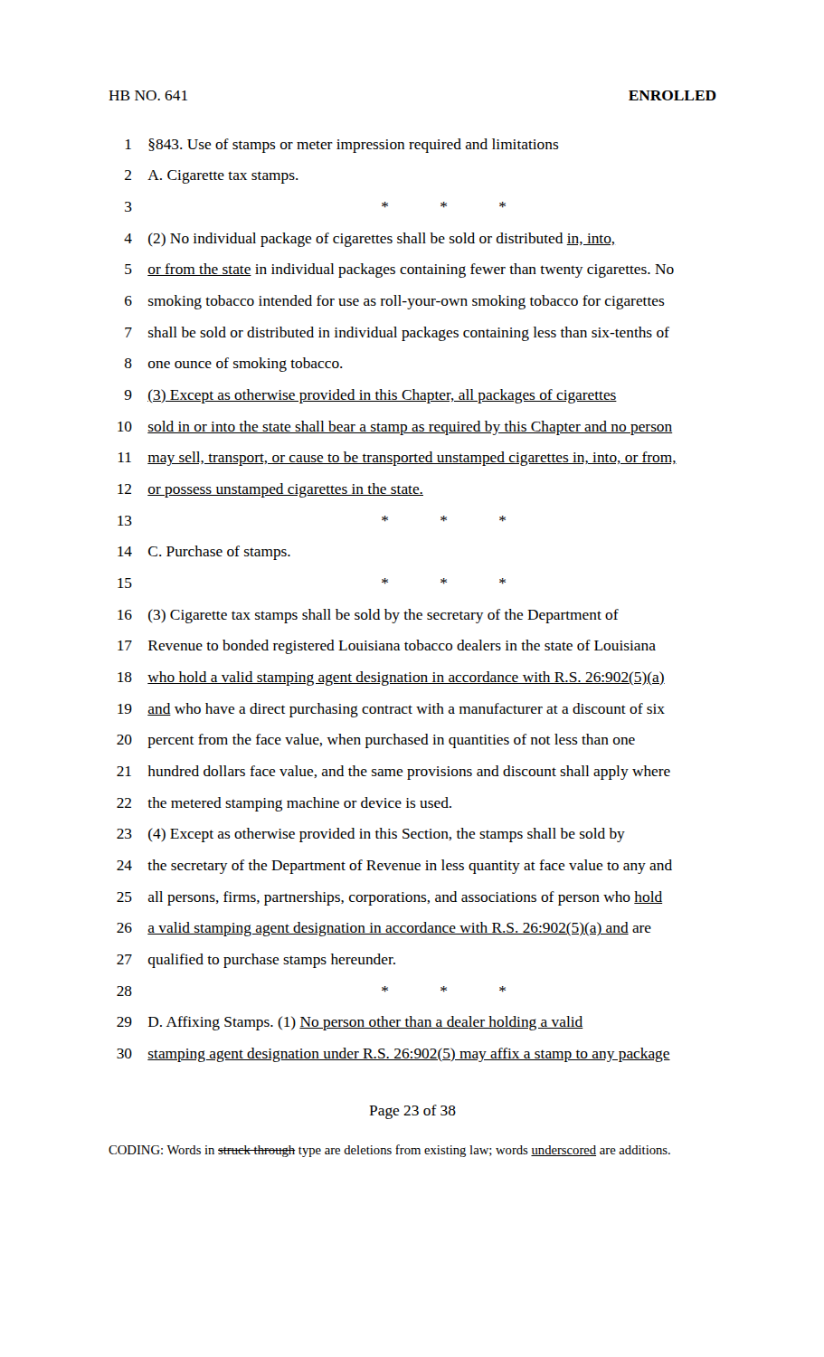HB NO. 641 ENROLLED
§843. Use of stamps or meter impression required and limitations
A. Cigarette tax stamps.
* * *
(2) No individual package of cigarettes shall be sold or distributed in, into,
or from the state in individual packages containing fewer than twenty cigarettes. No
smoking tobacco intended for use as roll-your-own smoking tobacco for cigarettes
shall be sold or distributed in individual packages containing less than six-tenths of
one ounce of smoking tobacco.
(3) Except as otherwise provided in this Chapter, all packages of cigarettes
sold in or into the state shall bear a stamp as required by this Chapter and no person
may sell, transport, or cause to be transported unstamped cigarettes in, into, or from,
or possess unstamped cigarettes in the state.
* * *
C. Purchase of stamps.
* * *
(3) Cigarette tax stamps shall be sold by the secretary of the Department of
Revenue to bonded registered Louisiana tobacco dealers in the state of Louisiana
who hold a valid stamping agent designation in accordance with R.S. 26:902(5)(a)
and who have a direct purchasing contract with a manufacturer at a discount of six
percent from the face value, when purchased in quantities of not less than one
hundred dollars face value, and the same provisions and discount shall apply where
the metered stamping machine or device is used.
(4) Except as otherwise provided in this Section, the stamps shall be sold by
the secretary of the Department of Revenue in less quantity at face value to any and
all persons, firms, partnerships, corporations, and associations of person who hold
a valid stamping agent designation in accordance with R.S. 26:902(5)(a) and are
qualified to purchase stamps hereunder.
* * *
D. Affixing Stamps. (1) No person other than a dealer holding a valid
stamping agent designation under R.S. 26:902(5) may affix a stamp to any package
Page 23 of 38
CODING: Words in struck through type are deletions from existing law; words underscored are additions.